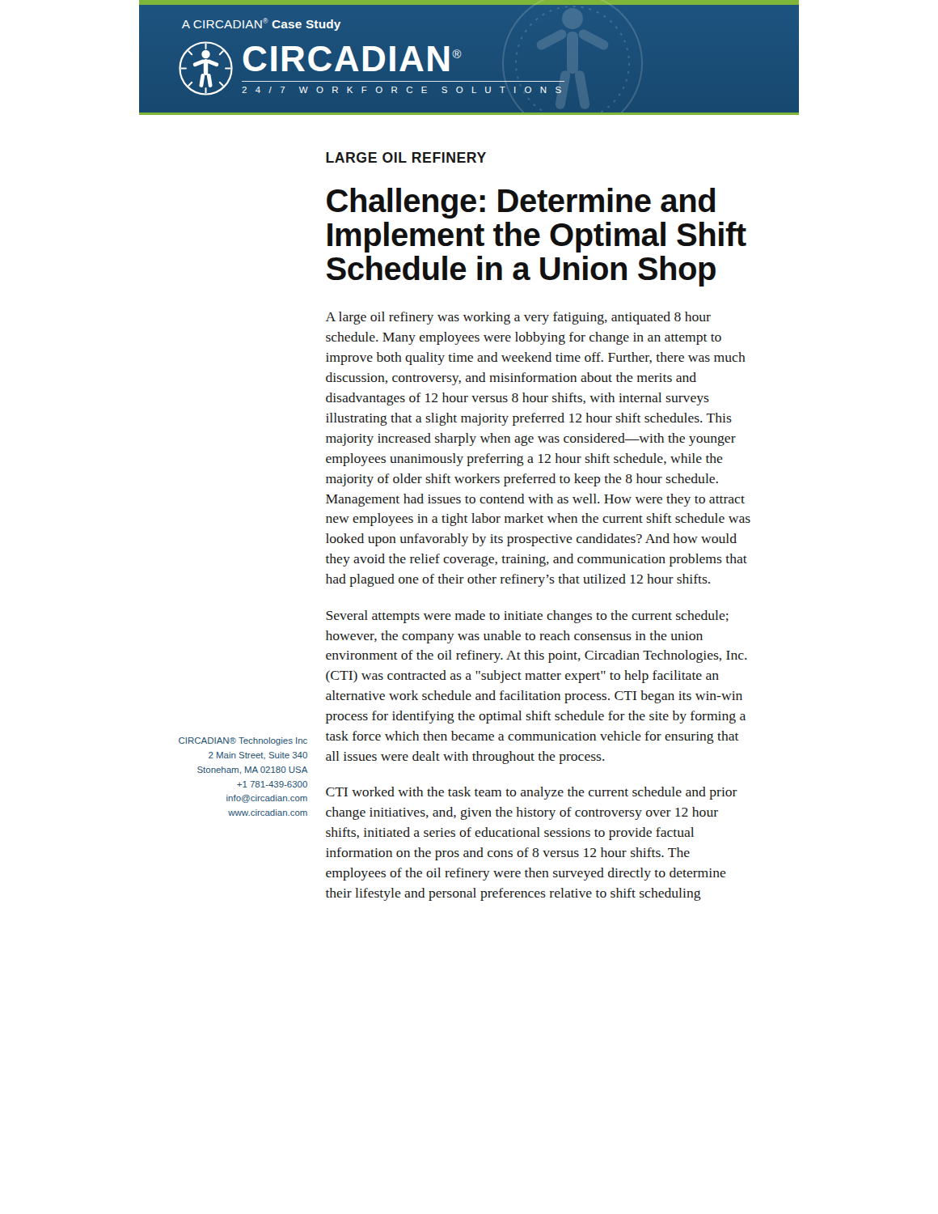A CIRCADIAN® Case Study
CIRCADIAN®
2 4 / 7 W O R K F O R C E S O L U T I O N S
CIRCADIAN® Technologies Inc
2 Main Street, Suite 340
Stoneham, MA 02180 USA
+1 781-439-6300
info@circadian.com
www.circadian.com
LARGE OIL REFINERY
Challenge: Determine and Implement the Optimal Shift Schedule in a Union Shop
A large oil refinery was working a very fatiguing, antiquated 8 hour schedule. Many employees were lobbying for change in an attempt to improve both quality time and weekend time off. Further, there was much discussion, controversy, and misinformation about the merits and disadvantages of 12 hour versus 8 hour shifts, with internal surveys illustrating that a slight majority preferred 12 hour shift schedules. This majority increased sharply when age was considered—with the younger employees unanimously preferring a 12 hour shift schedule, while the majority of older shift workers preferred to keep the 8 hour schedule. Management had issues to contend with as well. How were they to attract new employees in a tight labor market when the current shift schedule was looked upon unfavorably by its prospective candidates? And how would they avoid the relief coverage, training, and communication problems that had plagued one of their other refinery’s that utilized 12 hour shifts.
Several attempts were made to initiate changes to the current schedule; however, the company was unable to reach consensus in the union environment of the oil refinery. At this point, Circadian Technologies, Inc. (CTI) was contracted as a "subject matter expert" to help facilitate an alternative work schedule and facilitation process. CTI began its win-win process for identifying the optimal shift schedule for the site by forming a task force which then became a communication vehicle for ensuring that all issues were dealt with throughout the process.
CTI worked with the task team to analyze the current schedule and prior change initiatives, and, given the history of controversy over 12 hour shifts, initiated a series of educational sessions to provide factual information on the pros and cons of 8 versus 12 hour shifts. The employees of the oil refinery were then surveyed directly to determine their lifestyle and personal preferences relative to shift scheduling